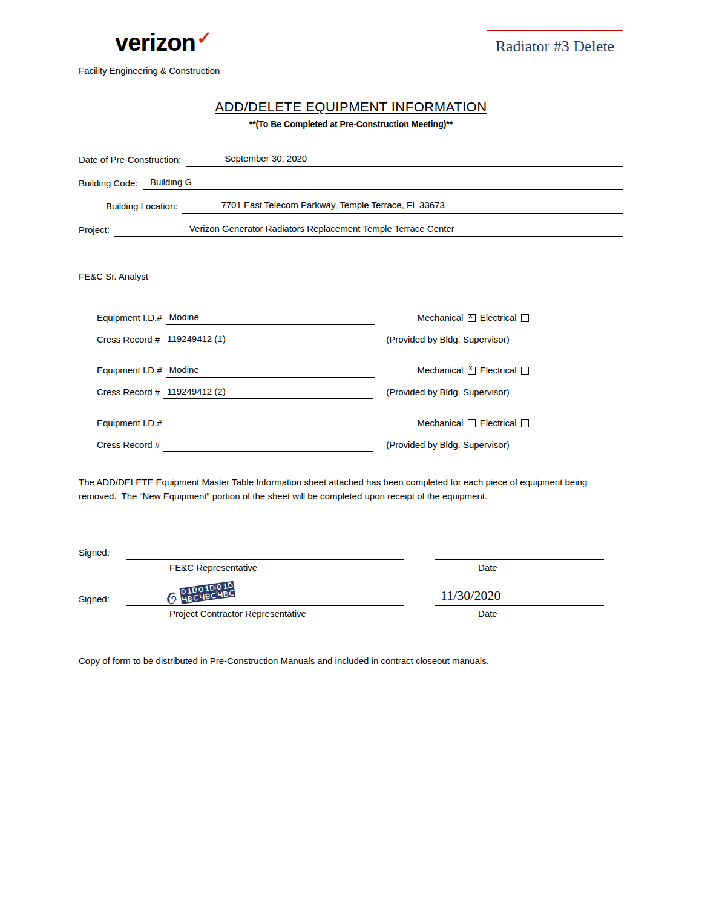verizon✓
Radiator #3 Delete
Facility Engineering & Construction
ADD/DELETE EQUIPMENT INFORMATION
**(To Be Completed at Pre-Construction Meeting)**
Date of Pre-Construction:
September 30, 2020
Building Code:
Building G
Building Location:
7701 East Telecom Parkway, Temple Terrace, FL 33673
Project:
Verizon Generator Radiators Replacement Temple Terrace Center
FE&C Sr. Analyst
Equipment I.D.#
Modine
Mechanical Electrical
Cress Record #
119249412 (1)
(Provided by Bldg. Supervisor)
Equipment I.D.#
Modine
Mechanical Electrical
Cress Record #
119249412 (2)
(Provided by Bldg. Supervisor)
Equipment I.D.#
Mechanical Electrical
Cress Record #
(Provided by Bldg. Supervisor)
The ADD/DELETE Equipment Master Table Information sheet attached has been completed for each piece of equipment being removed. The “New Equipment” portion of the sheet will be completed upon receipt of the equipment.
Signed:
FE&C Representative
Date
Signed:
𝒪𝒼𝒼𝒼
11/30/2020
Project Contractor Representative
Date
Copy of form to be distributed in Pre-Construction Manuals and included in contract closeout manuals.